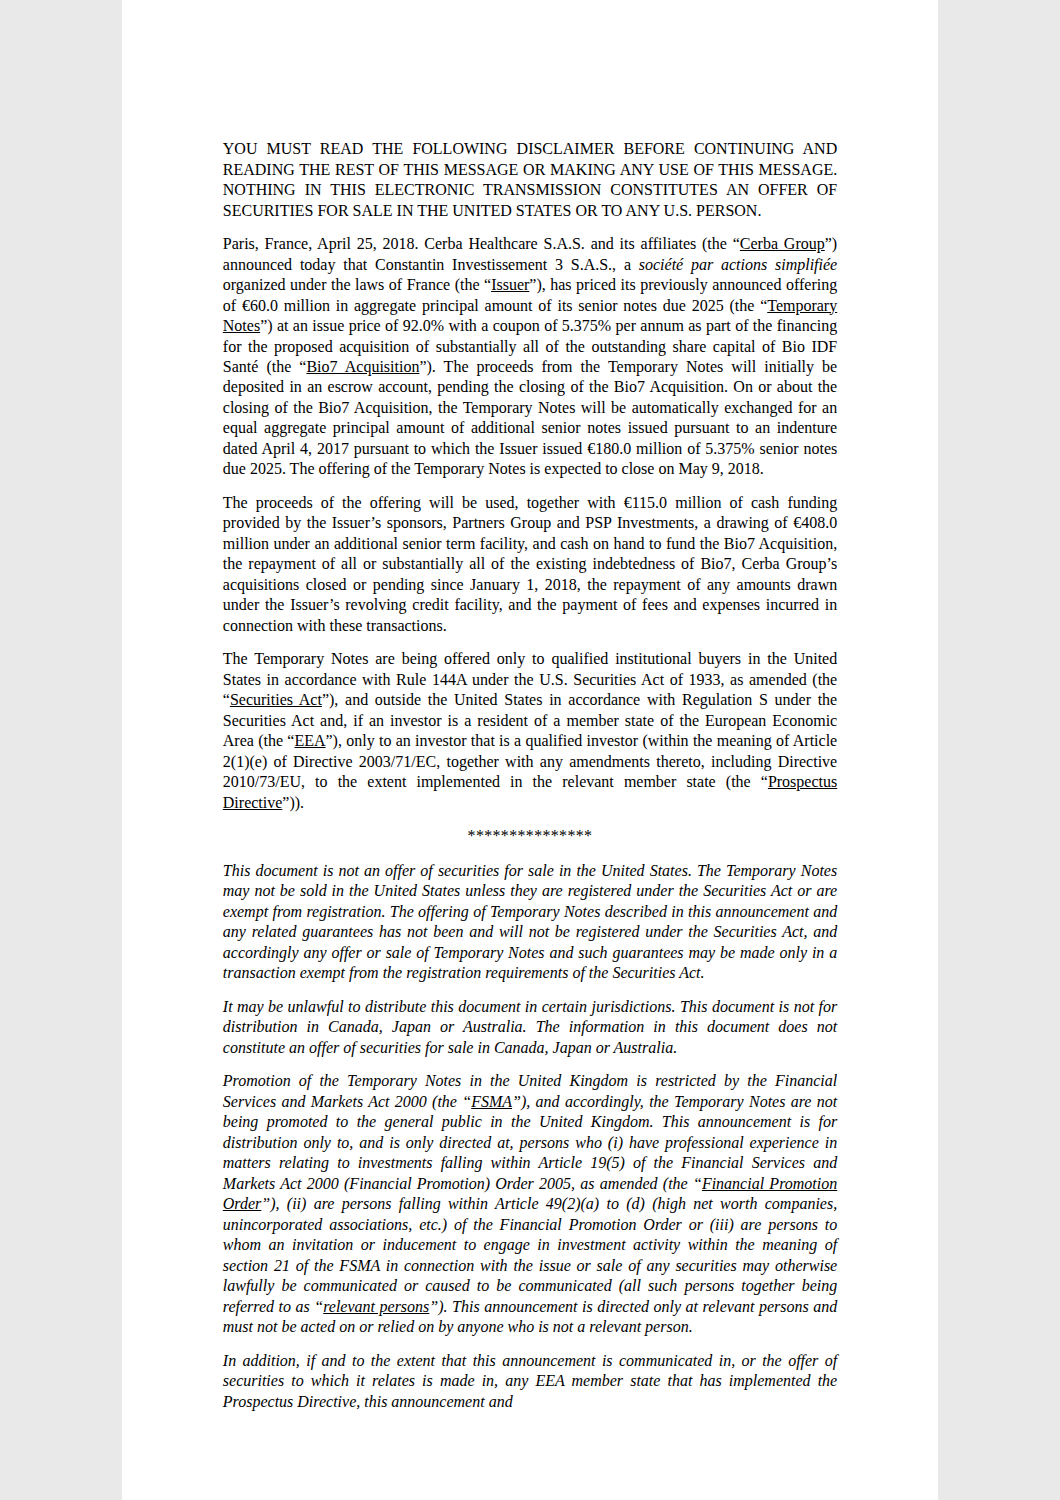YOU MUST READ THE FOLLOWING DISCLAIMER BEFORE CONTINUING AND READING THE REST OF THIS MESSAGE OR MAKING ANY USE OF THIS MESSAGE. NOTHING IN THIS ELECTRONIC TRANSMISSION CONSTITUTES AN OFFER OF SECURITIES FOR SALE IN THE UNITED STATES OR TO ANY U.S. PERSON.
Paris, France, April 25, 2018. Cerba Healthcare S.A.S. and its affiliates (the “Cerba Group”) announced today that Constantin Investissement 3 S.A.S., a société par actions simplifiée organized under the laws of France (the “Issuer”), has priced its previously announced offering of €60.0 million in aggregate principal amount of its senior notes due 2025 (the “Temporary Notes”) at an issue price of 92.0% with a coupon of 5.375% per annum as part of the financing for the proposed acquisition of substantially all of the outstanding share capital of Bio IDF Santé (the “Bio7 Acquisition”). The proceeds from the Temporary Notes will initially be deposited in an escrow account, pending the closing of the Bio7 Acquisition. On or about the closing of the Bio7 Acquisition, the Temporary Notes will be automatically exchanged for an equal aggregate principal amount of additional senior notes issued pursuant to an indenture dated April 4, 2017 pursuant to which the Issuer issued €180.0 million of 5.375% senior notes due 2025. The offering of the Temporary Notes is expected to close on May 9, 2018.
The proceeds of the offering will be used, together with €115.0 million of cash funding provided by the Issuer’s sponsors, Partners Group and PSP Investments, a drawing of €408.0 million under an additional senior term facility, and cash on hand to fund the Bio7 Acquisition, the repayment of all or substantially all of the existing indebtedness of Bio7, Cerba Group’s acquisitions closed or pending since January 1, 2018, the repayment of any amounts drawn under the Issuer’s revolving credit facility, and the payment of fees and expenses incurred in connection with these transactions.
The Temporary Notes are being offered only to qualified institutional buyers in the United States in accordance with Rule 144A under the U.S. Securities Act of 1933, as amended (the “Securities Act”), and outside the United States in accordance with Regulation S under the Securities Act and, if an investor is a resident of a member state of the European Economic Area (the “EEA”), only to an investor that is a qualified investor (within the meaning of Article 2(1)(e) of Directive 2003/71/EC, together with any amendments thereto, including Directive 2010/73/EU, to the extent implemented in the relevant member state (the “Prospectus Directive”)).
***************
This document is not an offer of securities for sale in the United States. The Temporary Notes may not be sold in the United States unless they are registered under the Securities Act or are exempt from registration. The offering of Temporary Notes described in this announcement and any related guarantees has not been and will not be registered under the Securities Act, and accordingly any offer or sale of Temporary Notes and such guarantees may be made only in a transaction exempt from the registration requirements of the Securities Act.
It may be unlawful to distribute this document in certain jurisdictions. This document is not for distribution in Canada, Japan or Australia. The information in this document does not constitute an offer of securities for sale in Canada, Japan or Australia.
Promotion of the Temporary Notes in the United Kingdom is restricted by the Financial Services and Markets Act 2000 (the “FSMA”), and accordingly, the Temporary Notes are not being promoted to the general public in the United Kingdom. This announcement is for distribution only to, and is only directed at, persons who (i) have professional experience in matters relating to investments falling within Article 19(5) of the Financial Services and Markets Act 2000 (Financial Promotion) Order 2005, as amended (the “Financial Promotion Order”), (ii) are persons falling within Article 49(2)(a) to (d) (high net worth companies, unincorporated associations, etc.) of the Financial Promotion Order or (iii) are persons to whom an invitation or inducement to engage in investment activity within the meaning of section 21 of the FSMA in connection with the issue or sale of any securities may otherwise lawfully be communicated or caused to be communicated (all such persons together being referred to as “relevant persons”). This announcement is directed only at relevant persons and must not be acted on or relied on by anyone who is not a relevant person.
In addition, if and to the extent that this announcement is communicated in, or the offer of securities to which it relates is made in, any EEA member state that has implemented the Prospectus Directive, this announcement and